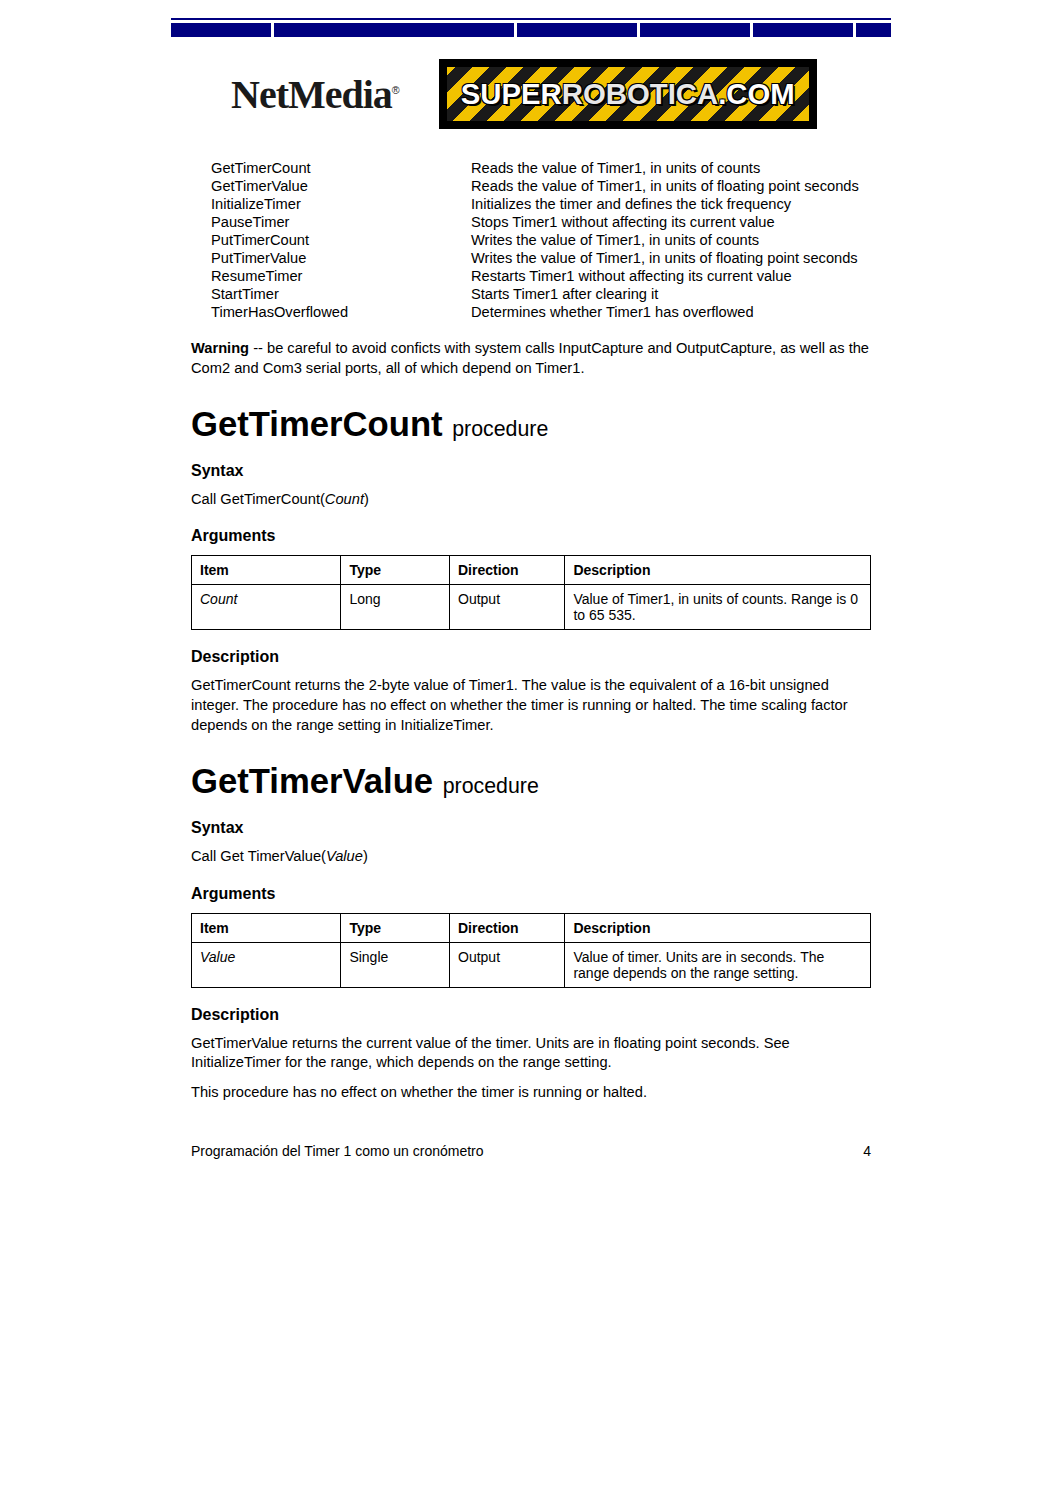NetMedia®
SUPERROBOTICA.COM
| GetTimerCount | Reads the value of Timer1, in units of counts |
| GetTimerValue | Reads the value of Timer1, in units of floating point seconds |
| InitializeTimer | Initializes the timer and defines the tick frequency |
| PauseTimer | Stops Timer1 without affecting its current value |
| PutTimerCount | Writes the value of Timer1, in units of counts |
| PutTimerValue | Writes the value of Timer1, in units of floating point seconds |
| ResumeTimer | Restarts Timer1 without affecting its current value |
| StartTimer | Starts Timer1 after clearing it |
| TimerHasOverflowed | Determines whether Timer1 has overflowed |
Warning -- be careful to avoid conficts with system calls InputCapture and OutputCapture, as well as the Com2 and Com3 serial ports, all of which depend on Timer1.
GetTimerCount procedure
Syntax
Call GetTimerCount(Count)
Arguments
| Item | Type | Direction | Description |
| --- | --- | --- | --- |
| Count | Long | Output | Value of Timer1, in units of counts. Range is 0 to 65 535. |
Description
GetTimerCount returns the 2-byte value of Timer1. The value is the equivalent of a 16-bit unsigned integer. The procedure has no effect on whether the timer is running or halted. The time scaling factor depends on the range setting in InitializeTimer.
GetTimerValue procedure
Syntax
Call Get TimerValue(Value)
Arguments
| Item | Type | Direction | Description |
| --- | --- | --- | --- |
| Value | Single | Output | Value of timer. Units are in seconds. The range depends on the range setting. |
Description
GetTimerValue returns the current value of the timer. Units are in floating point seconds. See InitializeTimer for the range, which depends on the range setting.
This procedure has no effect on whether the timer is running or halted.
Programación del Timer 1 como un cronómetro
4